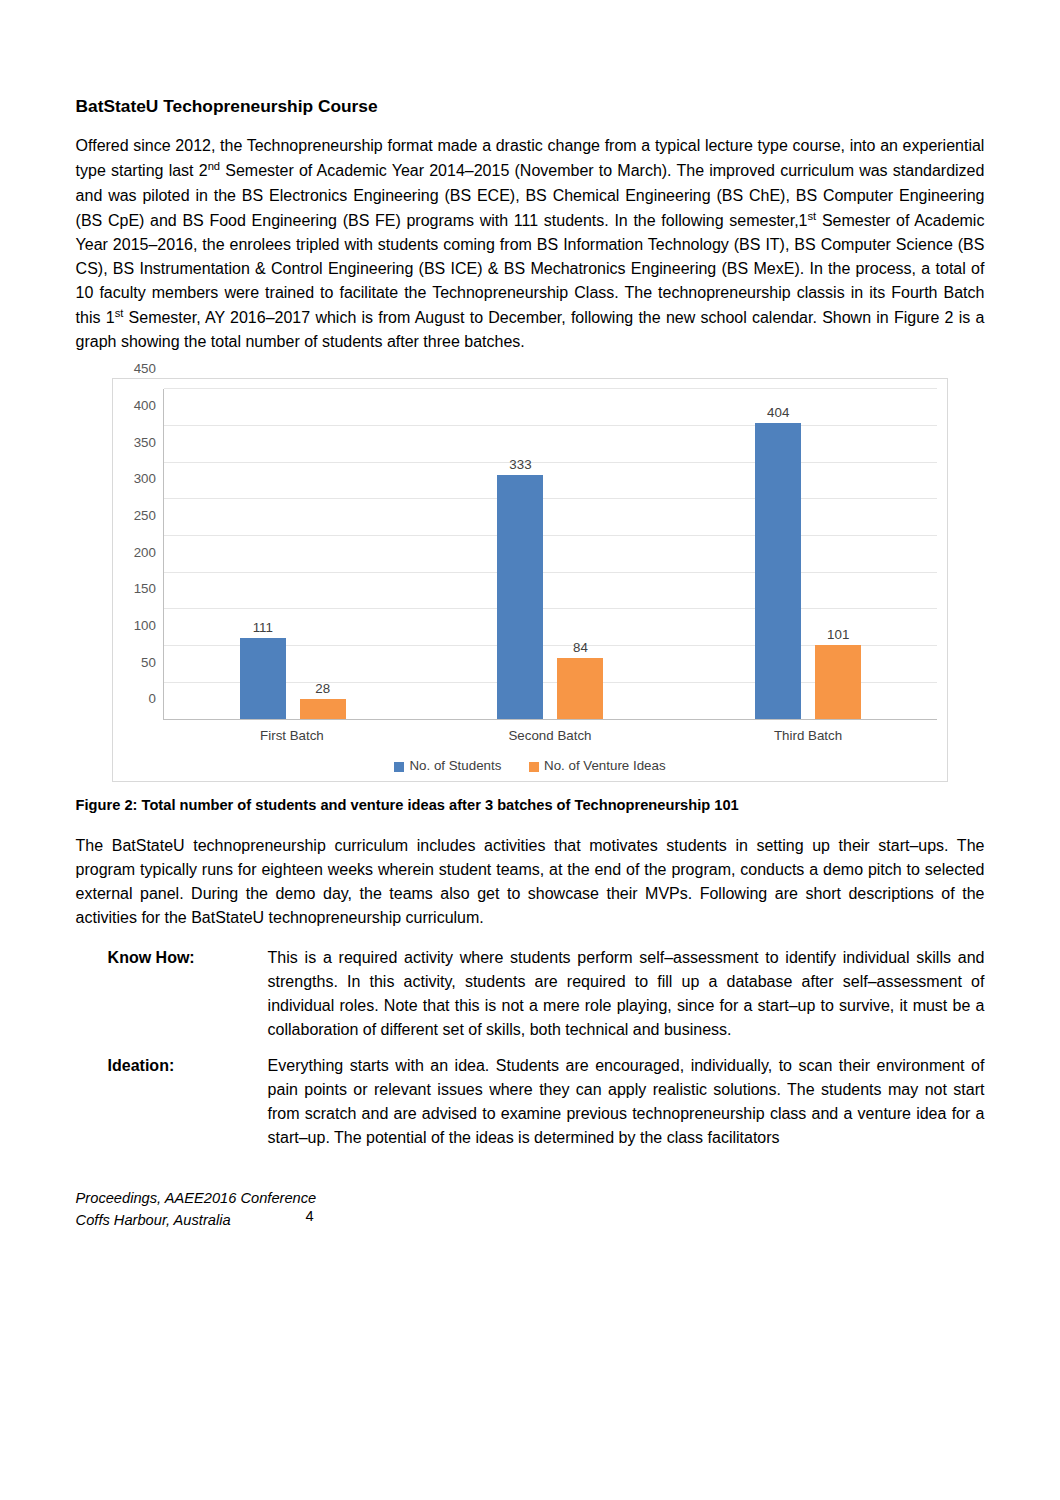BatStateU Techopreneurship Course
Offered since 2012, the Technopreneurship format made a drastic change from a typical lecture type course, into an experiential type starting last 2nd Semester of Academic Year 2014–2015 (November to March). The improved curriculum was standardized and was piloted in the BS Electronics Engineering (BS ECE), BS Chemical Engineering (BS ChE), BS Computer Engineering (BS CpE) and BS Food Engineering (BS FE) programs with 111 students. In the following semester,1st Semester of Academic Year 2015–2016, the enrolees tripled with students coming from BS Information Technology (BS IT), BS Computer Science (BS CS), BS Instrumentation & Control Engineering (BS ICE) & BS Mechatronics Engineering (BS MexE). In the process, a total of 10 faculty members were trained to facilitate the Technopreneurship Class. The technopreneurship classis in its Fourth Batch this 1st Semester, AY 2016–2017 which is from August to December, following the new school calendar. Shown in Figure 2 is a graph showing the total number of students after three batches.
450
400
350
300
250
200
150
100
50
0
111
28
333
84
404
101
First Batch
Second Batch
Third Batch
No. of Students No. of Venture Ideas
Figure 2: Total number of students and venture ideas after 3 batches of Technopreneurship 101
The BatStateU technopreneurship curriculum includes activities that motivates students in setting up their start–ups. The program typically runs for eighteen weeks wherein student teams, at the end of the program, conducts a demo pitch to selected external panel. During the demo day, the teams also get to showcase their MVPs. Following are short descriptions of the activities for the BatStateU technopreneurship curriculum.
Know How:
This is a required activity where students perform self–assessment to identify individual skills and strengths. In this activity, students are required to fill up a database after self–assessment of individual roles. Note that this is not a mere role playing, since for a start–up to survive, it must be a collaboration of different set of skills, both technical and business.
Ideation:
Everything starts with an idea. Students are encouraged, individually, to scan their environment of pain points or relevant issues where they can apply realistic solutions. The students may not start from scratch and are advised to examine previous technopreneurship class and a venture idea for a start–up. The potential of the ideas is determined by the class facilitators
Proceedings, AAEE2016 Conference
Coffs Harbour, Australia 4